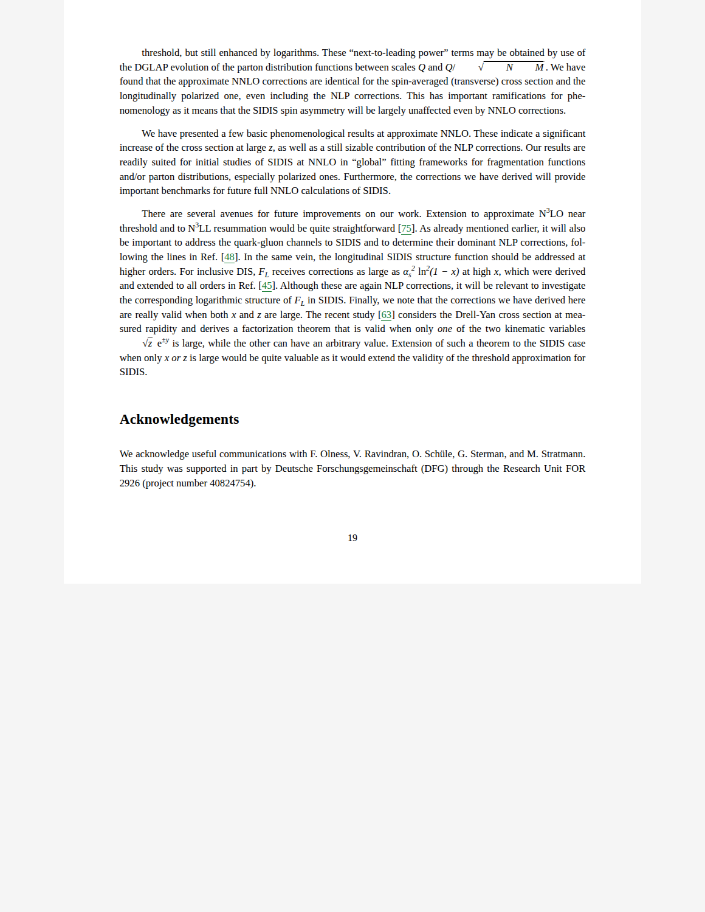threshold, but still enhanced by logarithms. These “next-to-leading power” terms may be obtained by use of the DGLAP evolution of the parton distribution functions between scales Q and Q/√NM. We have found that the approximate NNLO corrections are identical for the spin-averaged (transverse) cross section and the longitudinally polarized one, even including the NLP corrections. This has important ramifications for phenomenology as it means that the SIDIS spin asymmetry will be largely unaffected even by NNLO corrections.
We have presented a few basic phenomenological results at approximate NNLO. These indicate a significant increase of the cross section at large z, as well as a still sizable contribution of the NLP corrections. Our results are readily suited for initial studies of SIDIS at NNLO in “global” fitting frameworks for fragmentation functions and/or parton distributions, especially polarized ones. Furthermore, the corrections we have derived will provide important benchmarks for future full NNLO calculations of SIDIS.
There are several avenues for future improvements on our work. Extension to approximate N3LO near threshold and to N3LL resummation would be quite straightforward [75]. As already mentioned earlier, it will also be important to address the quark-gluon channels to SIDIS and to determine their dominant NLP corrections, following the lines in Ref. [48]. In the same vein, the longitudinal SIDIS structure function should be addressed at higher orders. For inclusive DIS, FL receives corrections as large as αs2 ln2(1 − x) at high x, which were derived and extended to all orders in Ref. [45]. Although these are again NLP corrections, it will be relevant to investigate the corresponding logarithmic structure of FL in SIDIS. Finally, we note that the corrections we have derived here are really valid when both x and z are large. The recent study [63] considers the Drell-Yan cross section at measured rapidity and derives a factorization theorem that is valid when only one of the two kinematic variables √z e±y is large, while the other can have an arbitrary value. Extension of such a theorem to the SIDIS case when only x or z is large would be quite valuable as it would extend the validity of the threshold approximation for SIDIS.
Acknowledgements
We acknowledge useful communications with F. Olness, V. Ravindran, O. Schüle, G. Sterman, and M. Stratmann. This study was supported in part by Deutsche Forschungsgemeinschaft (DFG) through the Research Unit FOR 2926 (project number 40824754).
19